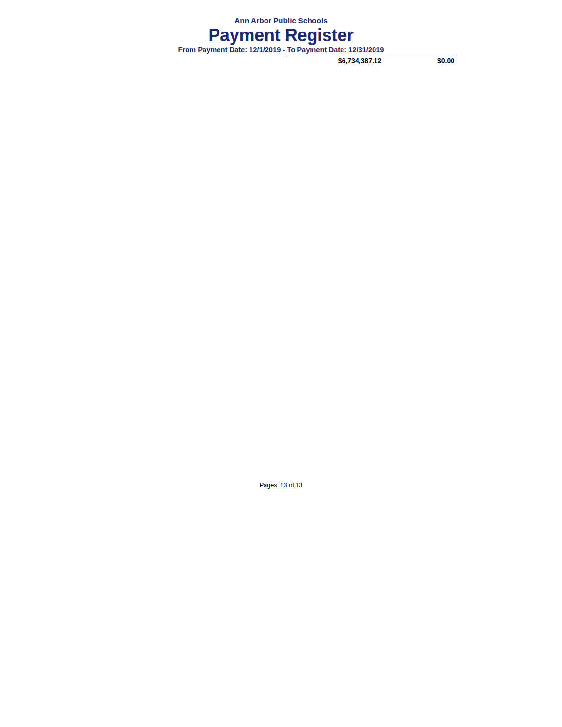Ann Arbor Public Schools
Payment Register
From Payment Date: 12/1/2019 - To Payment Date: 12/31/2019
| $6,734,387.12 | $0.00 |
Pages: 13 of 13